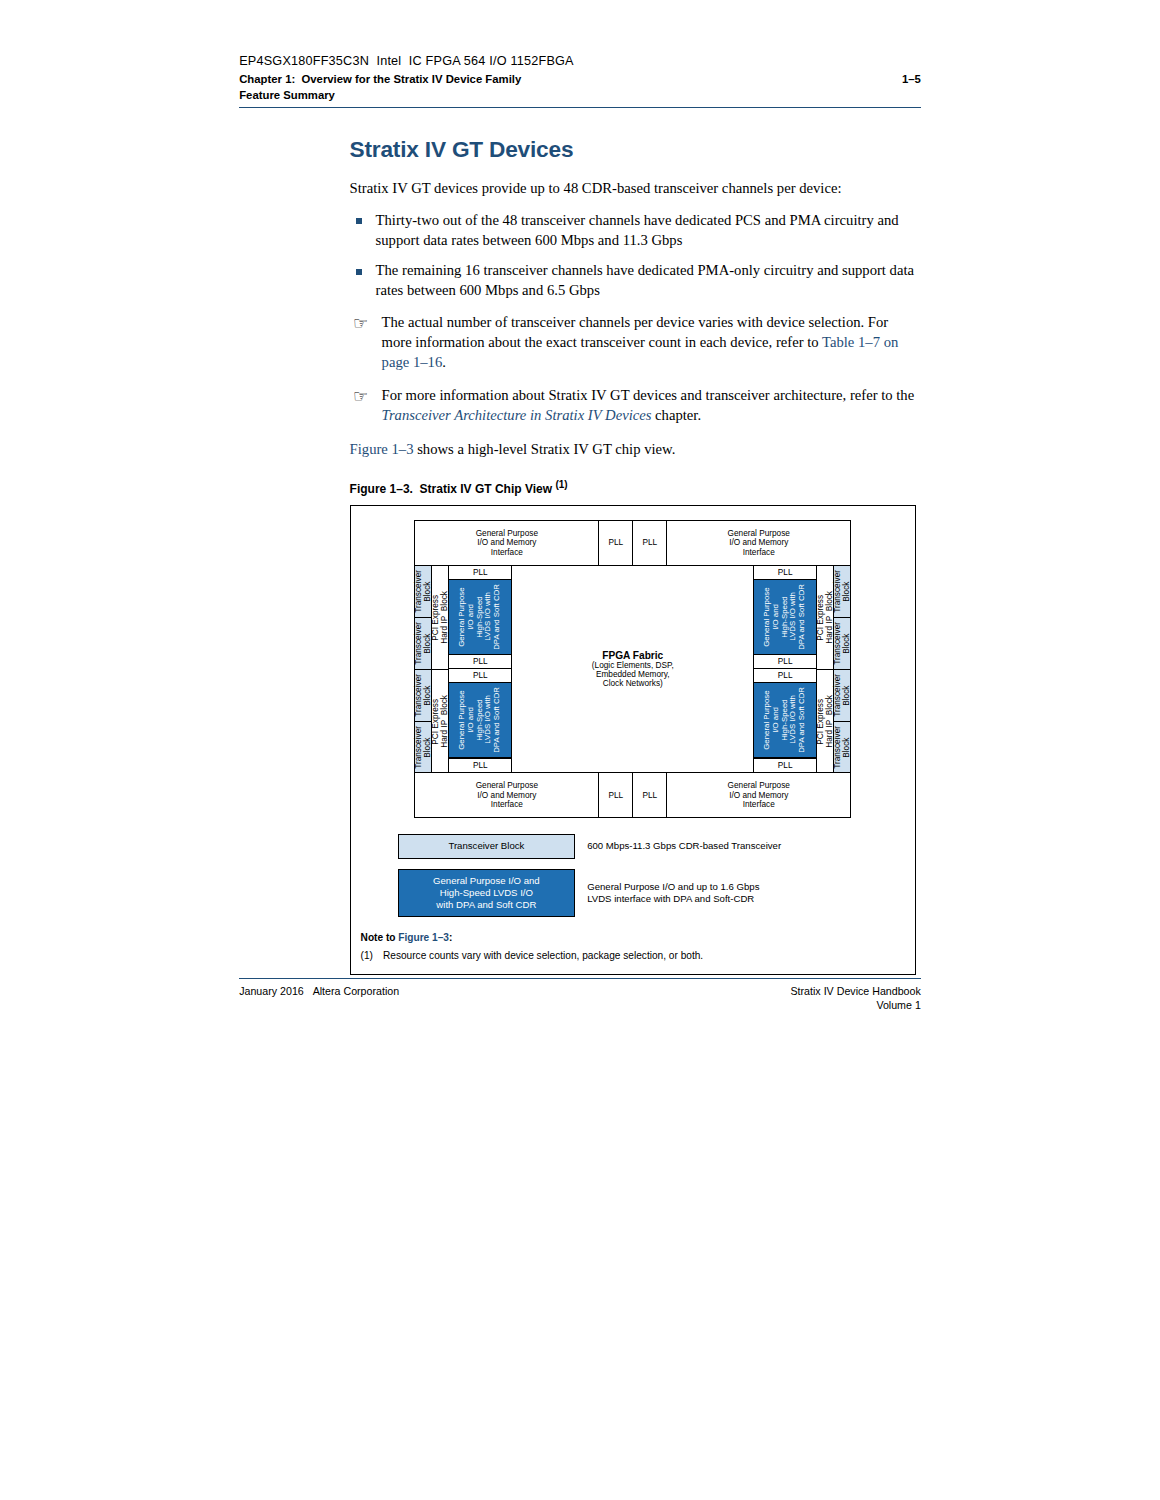EP4SGX180FF35C3N Intel IC FPGA 564 I/O 1152FBGA
Chapter 1: Overview for the Stratix IV Device Family Feature Summary
1–5
Stratix IV GT Devices
Stratix IV GT devices provide up to 48 CDR-based transceiver channels per device:
Thirty-two out of the 48 transceiver channels have dedicated PCS and PMA circuitry and support data rates between 600 Mbps and 11.3 Gbps
The remaining 16 transceiver channels have dedicated PMA-only circuitry and support data rates between 600 Mbps and 6.5 Gbps
☞
The actual number of transceiver channels per device varies with device selection. For more information about the exact transceiver count in each device, refer to Table 1–7 on page 1–16.
☞
For more information about Stratix IV GT devices and transceiver architecture, refer to the Transceiver Architecture in Stratix IV Devices chapter.
Figure 1–3 shows a high-level Stratix IV GT chip view.
Figure 1–3. Stratix IV GT Chip View (1)
General Purpose
I/O and Memory
Interface
PLL
PLL
General Purpose
I/O and Memory
Interface
Transceiver
Block
Transceiver
Block
Transceiver
Block
Transceiver
Block
PCI Express
Hard IP Block
PCI Express
Hard IP Block
PLL
General Purpose
I/O and
High-Speed
LVDS I/O with
DPA and Soft CDR
PLL
PLL
General Purpose
I/O and
High-Speed
LVDS I/O with
DPA and Soft CDR
PLL
FPGA Fabric
(Logic Elements, DSP,
Embedded Memory,
Clock Networks)
PLL
General Purpose
I/O and
High-Speed
LVDS I/O with
DPA and Soft CDR
PLL
PLL
General Purpose
I/O and
High-Speed
LVDS I/O with
DPA and Soft CDR
PLL
PCI Express
Hard IP Block
PCI Express
Hard IP Block
Transceiver
Block
Transceiver
Block
Transceiver
Block
Transceiver
Block
General Purpose
I/O and Memory
Interface
PLL
PLL
General Purpose
I/O and Memory
Interface
Transceiver Block
600 Mbps-11.3 Gbps CDR-based Transceiver
General Purpose I/O and
High-Speed LVDS I/O
with DPA and Soft CDR
General Purpose I/O and up to 1.6 Gbps
LVDS interface with DPA and Soft-CDR
Note to Figure 1–3:
(1) Resource counts vary with device selection, package selection, or both.
January 2016 Altera Corporation
Stratix IV Device Handbook Volume 1